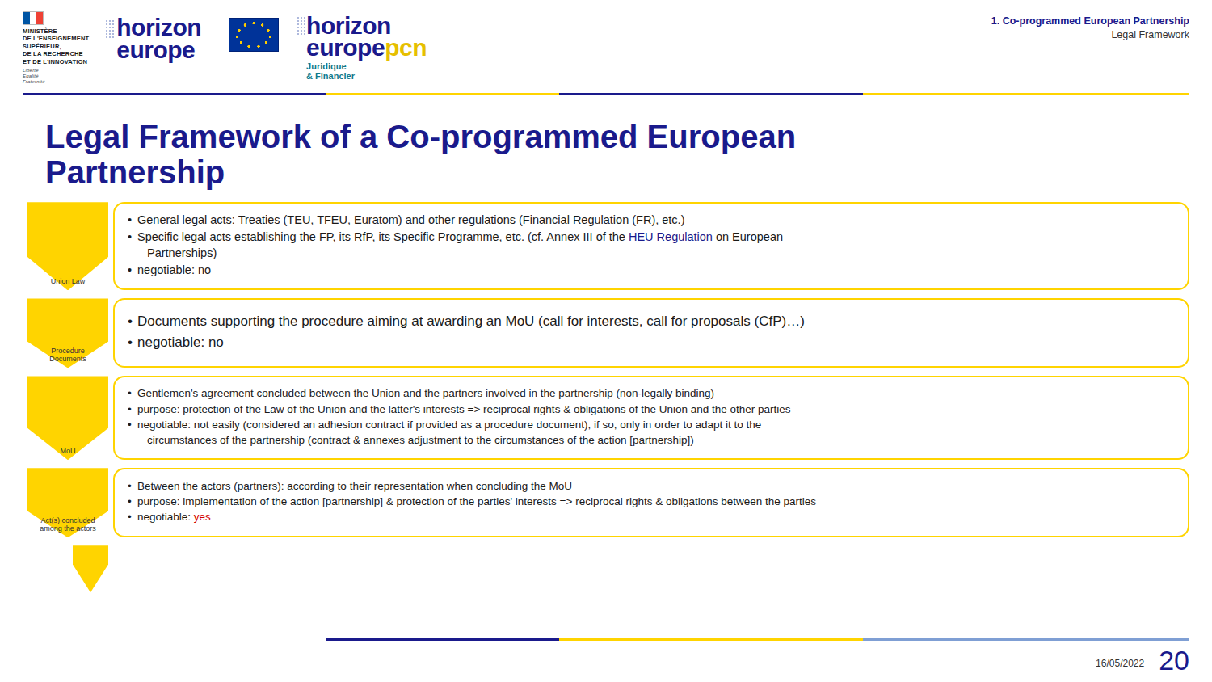MINISTÈRE
DE L'ENSEIGNEMENT
SUPÉRIEUR,
DE LA RECHERCHE
ET DE L'INNOVATION
Liberté
Égalité
Fraternité
horizon europe
horizon
europepcn
Juridique
& Financier
1. Co-programmed European Partnership
Legal Framework
Legal Framework of a Co-programmed European
Partnership
Union Law
General legal acts: Treaties (TEU, TFEU, Euratom) and other regulations (Financial Regulation (FR), etc.)
Specific legal acts establishing the FP, its RfP, its Specific Programme, etc. (cf. Annex III of the HEU Regulation on European
Partnerships)
negotiable: no
Procedure
Documents
Documents supporting the procedure aiming at awarding an MoU (call for interests, call for proposals (CfP)…)
negotiable: no
MoU
Gentlemen's agreement concluded between the Union and the partners involved in the partnership (non-legally binding)
purpose: protection of the Law of the Union and the latter's interests => reciprocal rights & obligations of the Union and the other parties
negotiable: not easily (considered an adhesion contract if provided as a procedure document), if so, only in order to adapt it to the
circumstances of the partnership (contract & annexes adjustment to the circumstances of the action [partnership])
Act(s) concluded
among the actors
Between the actors (partners): according to their representation when concluding the MoU
purpose: implementation of the action [partnership] & protection of the parties' interests => reciprocal rights & obligations between the parties
negotiable: yes
16/05/2022
20